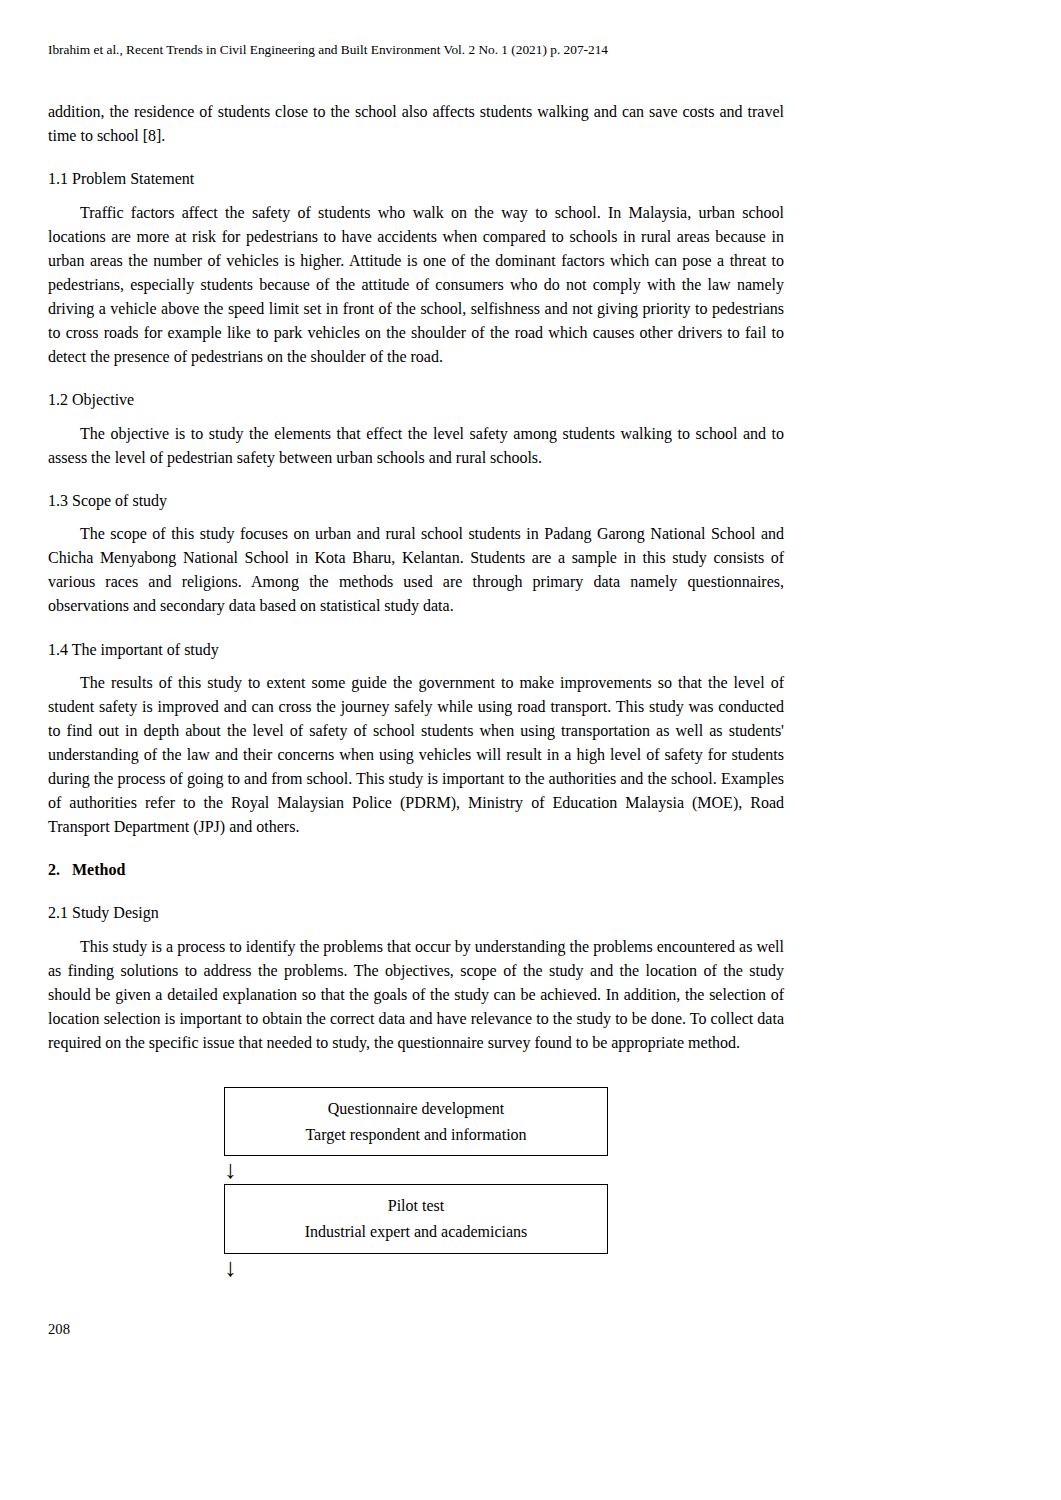Ibrahim et al., Recent Trends in Civil Engineering and Built Environment Vol. 2 No. 1 (2021) p. 207-214
addition, the residence of students close to the school also affects students walking and can save costs and travel time to school [8].
1.1 Problem Statement
Traffic factors affect the safety of students who walk on the way to school. In Malaysia, urban school locations are more at risk for pedestrians to have accidents when compared to schools in rural areas because in urban areas the number of vehicles is higher. Attitude is one of the dominant factors which can pose a threat to pedestrians, especially students because of the attitude of consumers who do not comply with the law namely driving a vehicle above the speed limit set in front of the school, selfishness and not giving priority to pedestrians to cross roads for example like to park vehicles on the shoulder of the road which causes other drivers to fail to detect the presence of pedestrians on the shoulder of the road.
1.2 Objective
The objective is to study the elements that effect the level safety among students walking to school and to assess the level of pedestrian safety between urban schools and rural schools.
1.3 Scope of study
The scope of this study focuses on urban and rural school students in Padang Garong National School and Chicha Menyabong National School in Kota Bharu, Kelantan. Students are a sample in this study consists of various races and religions. Among the methods used are through primary data namely questionnaires, observations and secondary data based on statistical study data.
1.4 The important of study
The results of this study to extent some guide the government to make improvements so that the level of student safety is improved and can cross the journey safely while using road transport. This study was conducted to find out in depth about the level of safety of school students when using transportation as well as students' understanding of the law and their concerns when using vehicles will result in a high level of safety for students during the process of going to and from school. This study is important to the authorities and the school. Examples of authorities refer to the Royal Malaysian Police (PDRM), Ministry of Education Malaysia (MOE), Road Transport Department (JPJ) and others.
2. Method
2.1 Study Design
This study is a process to identify the problems that occur by understanding the problems encountered as well as finding solutions to address the problems. The objectives, scope of the study and the location of the study should be given a detailed explanation so that the goals of the study can be achieved. In addition, the selection of location selection is important to obtain the correct data and have relevance to the study to be done. To collect data required on the specific issue that needed to study, the questionnaire survey found to be appropriate method.
Questionnaire development
Target respondent and information
↓
Pilot test
Industrial expert and academicians
↓
208